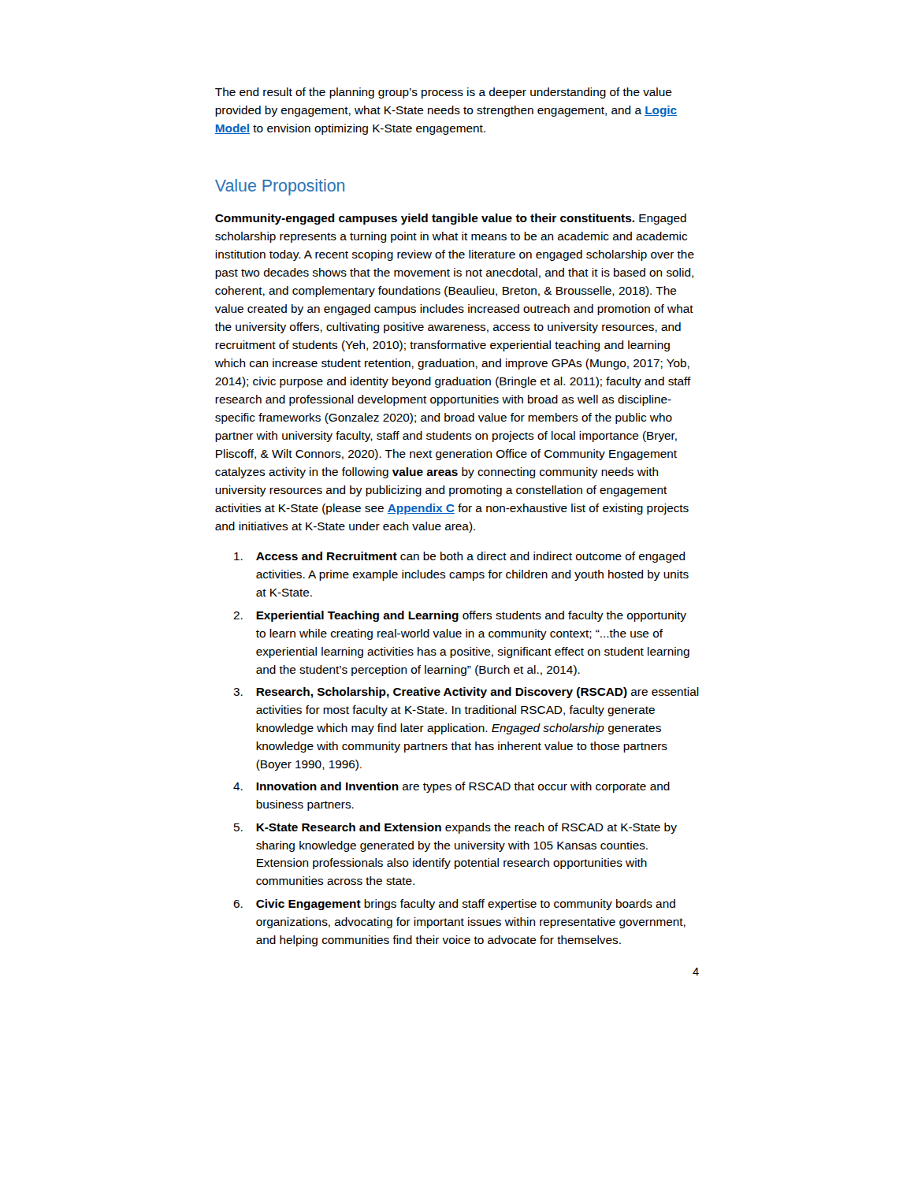The end result of the planning group’s process is a deeper understanding of the value provided by engagement, what K-State needs to strengthen engagement, and a Logic Model to envision optimizing K-State engagement.
Value Proposition
Community-engaged campuses yield tangible value to their constituents. Engaged scholarship represents a turning point in what it means to be an academic and academic institution today. A recent scoping review of the literature on engaged scholarship over the past two decades shows that the movement is not anecdotal, and that it is based on solid, coherent, and complementary foundations (Beaulieu, Breton, & Brousselle, 2018). The value created by an engaged campus includes increased outreach and promotion of what the university offers, cultivating positive awareness, access to university resources, and recruitment of students (Yeh, 2010); transformative experiential teaching and learning which can increase student retention, graduation, and improve GPAs (Mungo, 2017; Yob, 2014); civic purpose and identity beyond graduation (Bringle et al. 2011); faculty and staff research and professional development opportunities with broad as well as discipline-specific frameworks (Gonzalez 2020); and broad value for members of the public who partner with university faculty, staff and students on projects of local importance (Bryer, Pliscoff, & Wilt Connors, 2020). The next generation Office of Community Engagement catalyzes activity in the following value areas by connecting community needs with university resources and by publicizing and promoting a constellation of engagement activities at K-State (please see Appendix C for a non-exhaustive list of existing projects and initiatives at K-State under each value area).
Access and Recruitment can be both a direct and indirect outcome of engaged activities. A prime example includes camps for children and youth hosted by units at K-State.
Experiential Teaching and Learning offers students and faculty the opportunity to learn while creating real-world value in a community context; “...the use of experiential learning activities has a positive, significant effect on student learning and the student’s perception of learning” (Burch et al., 2014).
Research, Scholarship, Creative Activity and Discovery (RSCAD) are essential activities for most faculty at K-State. In traditional RSCAD, faculty generate knowledge which may find later application. Engaged scholarship generates knowledge with community partners that has inherent value to those partners (Boyer 1990, 1996).
Innovation and Invention are types of RSCAD that occur with corporate and business partners.
K-State Research and Extension expands the reach of RSCAD at K-State by sharing knowledge generated by the university with 105 Kansas counties. Extension professionals also identify potential research opportunities with communities across the state.
Civic Engagement brings faculty and staff expertise to community boards and organizations, advocating for important issues within representative government, and helping communities find their voice to advocate for themselves.
4